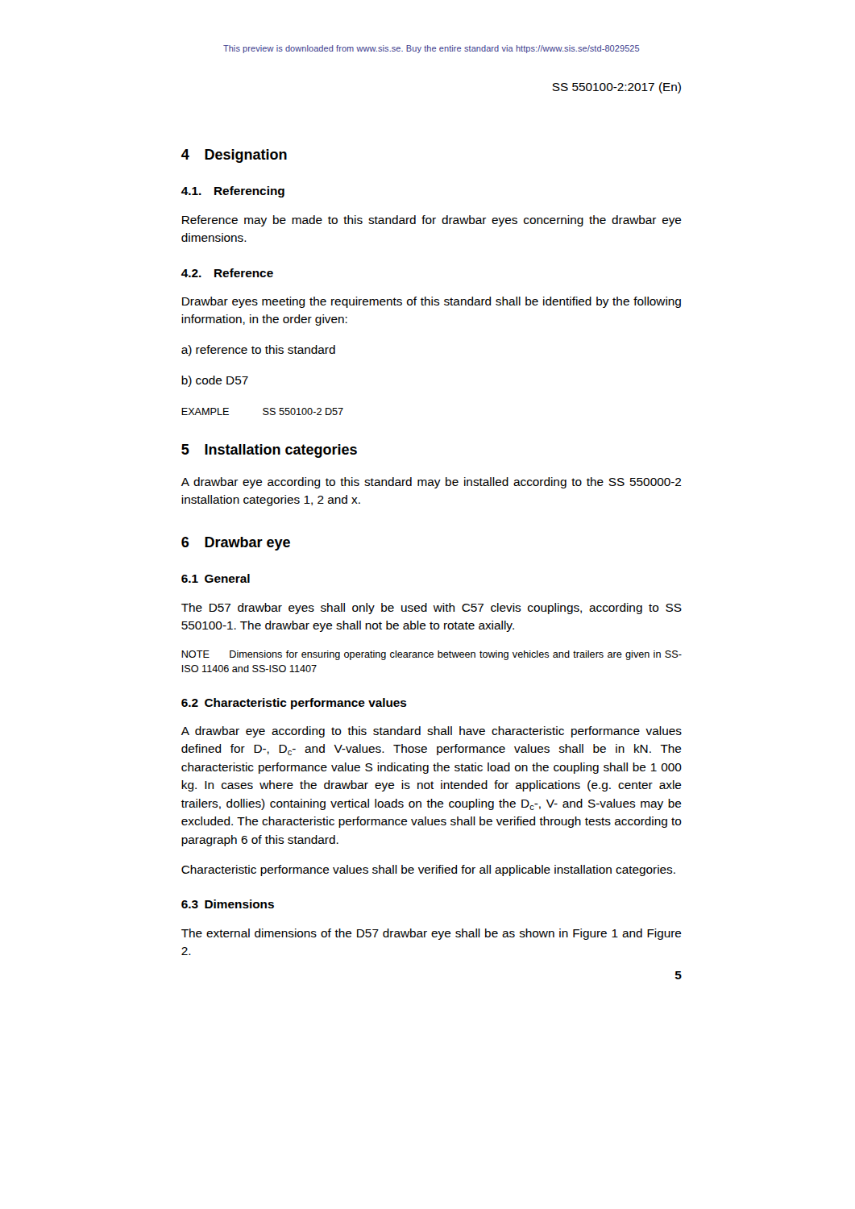This preview is downloaded from www.sis.se. Buy the entire standard via https://www.sis.se/std-8029525
SS 550100-2:2017 (En)
4 Designation
4.1. Referencing
Reference may be made to this standard for drawbar eyes concerning the drawbar eye dimensions.
4.2. Reference
Drawbar eyes meeting the requirements of this standard shall be identified by the following information, in the order given:
a) reference to this standard
b) code D57
EXAMPLESS 550100-2 D57
5 Installation categories
A drawbar eye according to this standard may be installed according to the SS 550000-2 installation categories 1, 2 and x.
6 Drawbar eye
6.1 General
The D57 drawbar eyes shall only be used with C57 clevis couplings, according to SS 550100-1. The drawbar eye shall not be able to rotate axially.
NOTEDimensions for ensuring operating clearance between towing vehicles and trailers are given in SS-ISO 11406 and SS-ISO 11407
6.2 Characteristic performance values
A drawbar eye according to this standard shall have characteristic performance values defined for D-, Dc- and V-values. Those performance values shall be in kN. The characteristic performance value S indicating the static load on the coupling shall be 1 000 kg. In cases where the drawbar eye is not intended for applications (e.g. center axle trailers, dollies) containing vertical loads on the coupling the Dc-, V- and S-values may be excluded. The characteristic performance values shall be verified through tests according to paragraph 6 of this standard.
Characteristic performance values shall be verified for all applicable installation categories.
6.3 Dimensions
The external dimensions of the D57 drawbar eye shall be as shown in Figure 1 and Figure 2.
5